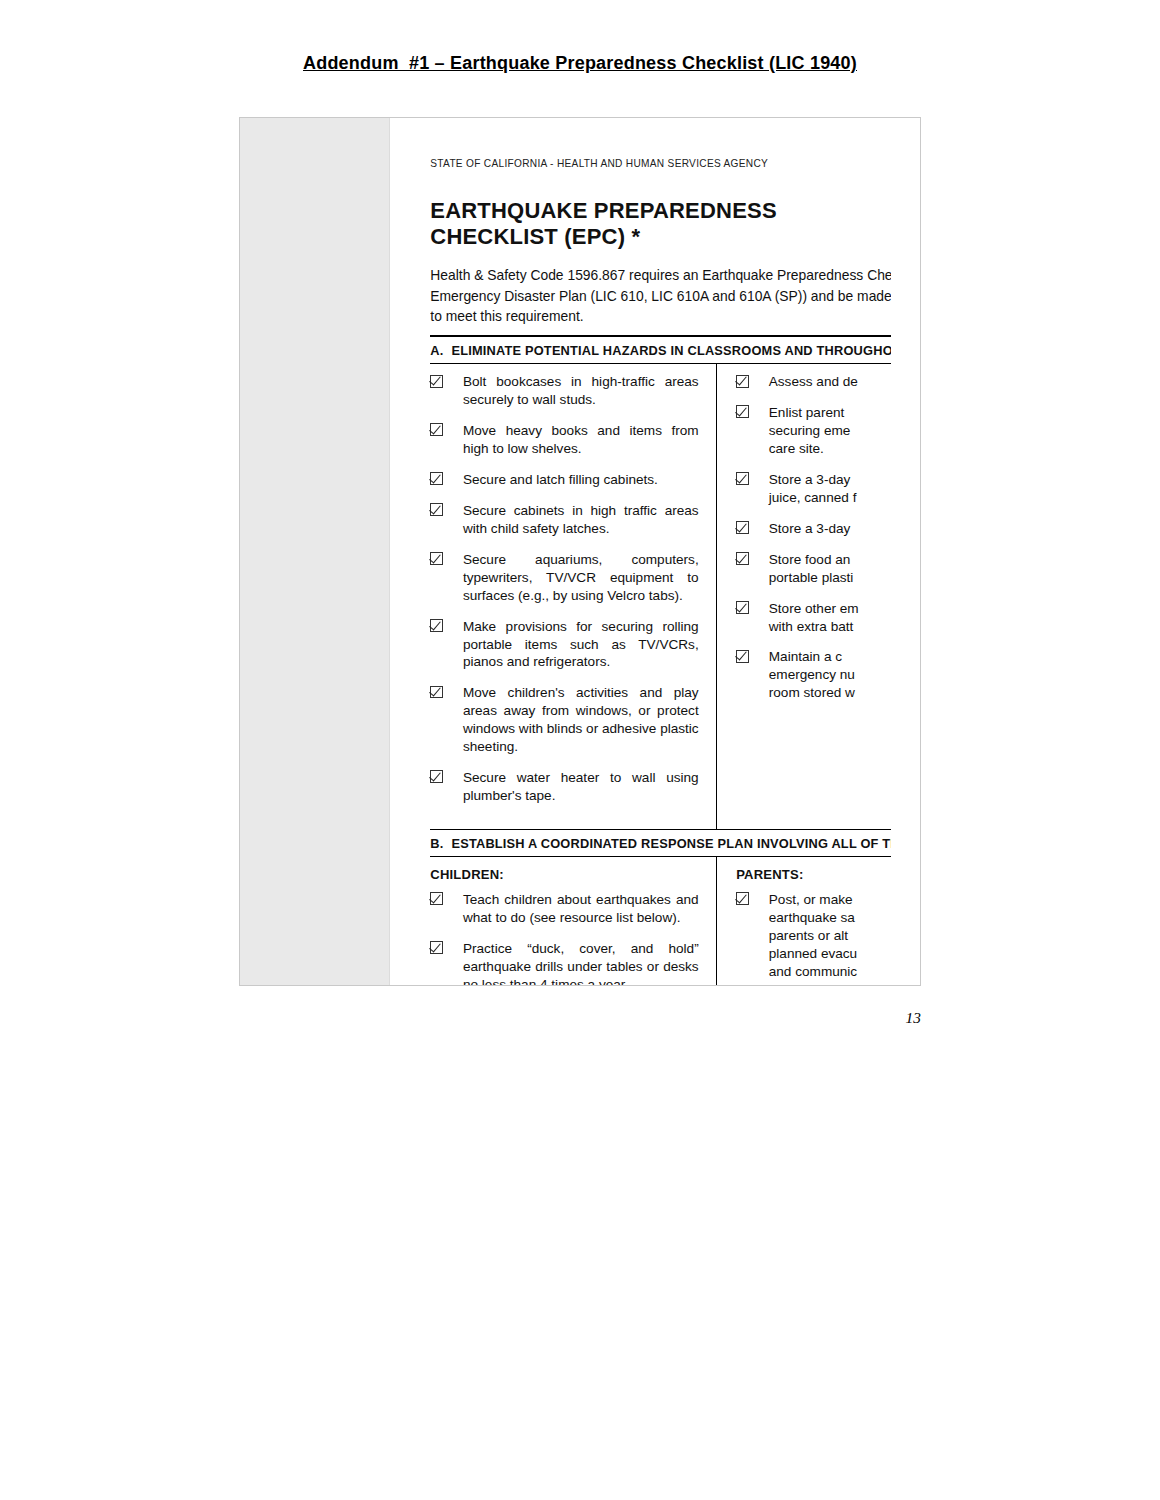Addendum #1 – Earthquake Preparedness Checklist (LIC 1940)
STATE OF CALIFORNIA - HEALTH AND HUMAN SERVICES AGENCY
EARTHQUAKE PREPAREDNESS CHECKLIST (EPC) *
Health & Safety Code 1596.867 requires an Earthquake Preparedness Checkl Emergency Disaster Plan (LIC 610, LIC 610A and 610A (SP)) and be made acces to meet this requirement.
A. ELIMINATE POTENTIAL HAZARDS IN CLASSROOMS AND THROUGHOUT THE SI
Bolt bookcases in high-traffic areas securely to wall studs.
Move heavy books and items from high to low shelves.
Secure and latch filling cabinets.
Secure cabinets in high traffic areas with child safety latches.
Secure aquariums, computers, typewriters, TV/VCR equipment to surfaces (e.g., by using Velcro tabs).
Make provisions for securing rolling portable items such as TV/VCRs, pianos and refrigerators.
Move children's activities and play areas away from windows, or protect windows with blinds or adhesive plastic sheeting.
Secure water heater to wall using plumber's tape.
Assess and de
Enlist parent
securing eme
care site.
Store a 3-day
juice, canned f
Store a 3-day
Store food an
portable plasti
Store other em
with extra batt
Maintain a c
emergency nu
room stored w
B. ESTABLISH A COORDINATED RESPONSE PLAN INVOLVING ALL OF THE FOLLO
CHILDREN:
Teach children about earthquakes and what to do (see resource list below).
Practice “duck, cover, and hold” earthquake drills under tables or desks no less than 4 times a year.
PARENTS:
Post, or make
earthquake sa
parents or alt
planned evacu
and communic
C. CHILD CARE PERSONNEL AND LOCAL EMERGENCY AGENCIES:
Identify and assign individual responsibilities for staff following an earthquake (incluc
injury control and damage assessment).
Involve and train all staff members about the earthquake safety plan, including locati
gas.
Contact nearby agencies (including police, fire, Red Cross, and local government) for
13